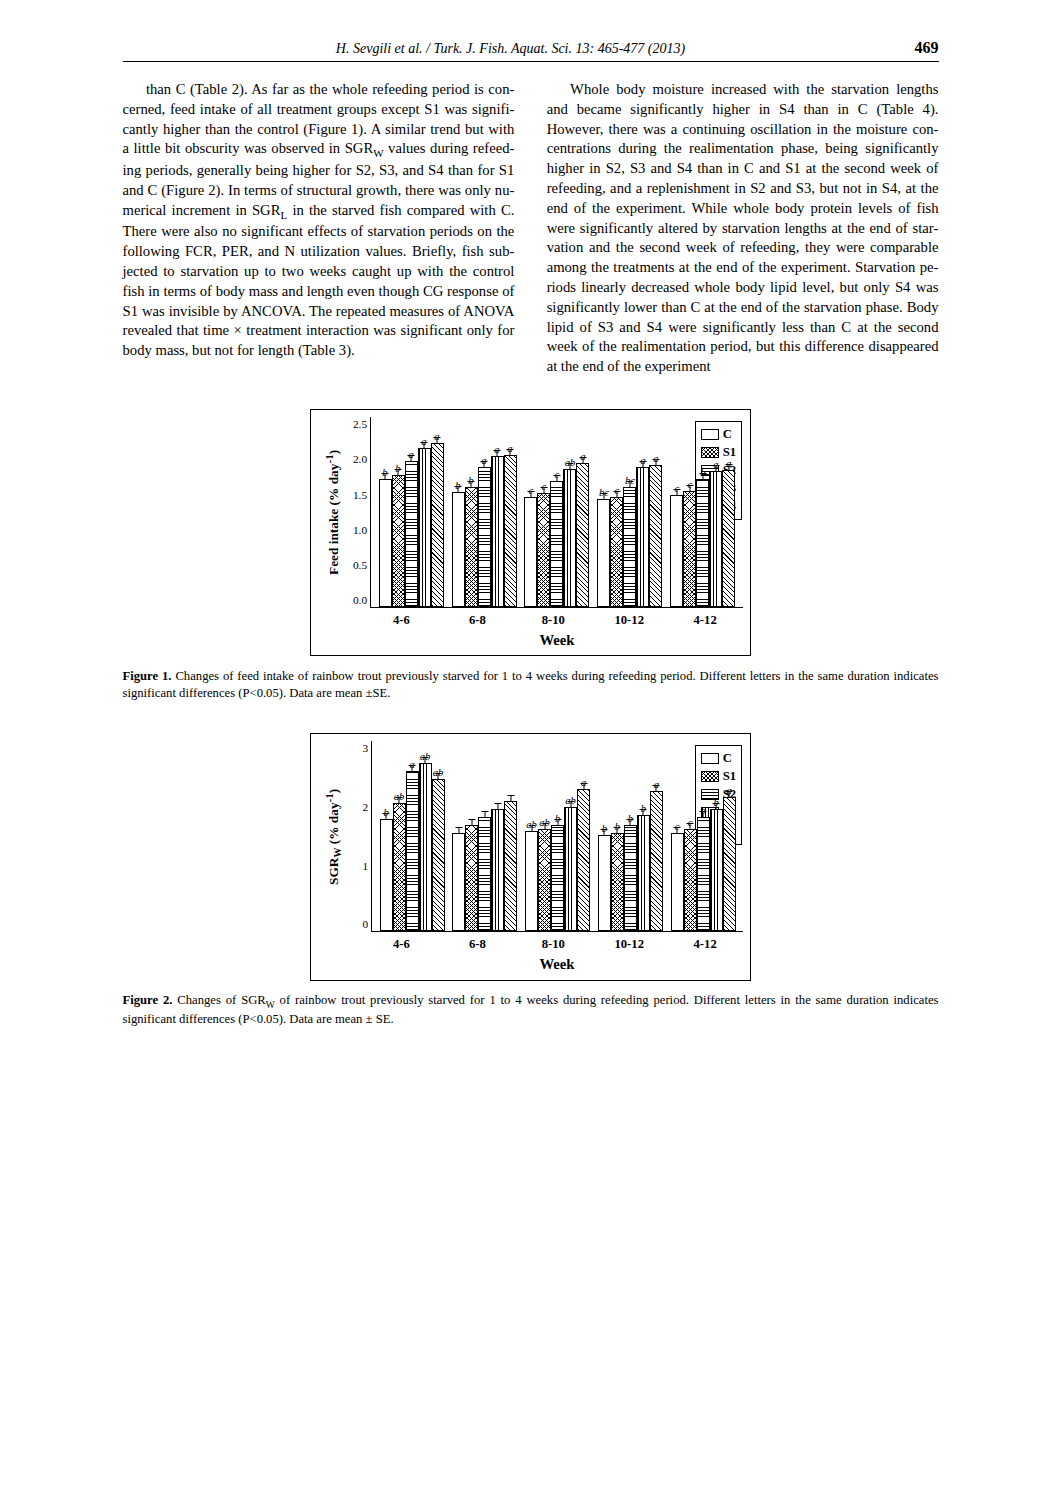H. Sevgili et al. / Turk. J. Fish. Aquat. Sci. 13: 465-477 (2013)
469
than C (Table 2). As far as the whole refeeding period is concerned, feed intake of all treatment groups except S1 was significantly higher than the control (Figure 1). A similar trend but with a little bit obscurity was observed in SGRW values during refeeding periods, generally being higher for S2, S3, and S4 than for S1 and C (Figure 2). In terms of structural growth, there was only numerical increment in SGRL in the starved fish compared with C. There were also no significant effects of starvation periods on the following FCR, PER, and N utilization values. Briefly, fish subjected to starvation up to two weeks caught up with the control fish in terms of body mass and length even though CG response of S1 was invisible by ANCOVA. The repeated measures of ANOVA revealed that time × treatment interaction was significant only for body mass, but not for length (Table 3).
Whole body moisture increased with the starvation lengths and became significantly higher in S4 than in C (Table 4). However, there was a continuing oscillation in the moisture concentrations during the realimentation phase, being significantly higher in S2, S3 and S4 than in C and S1 at the second week of refeeding, and a replenishment in S2 and S3, but not in S4, at the end of the experiment. While whole body protein levels of fish were significantly altered by starvation lengths at the end of starvation and the second week of refeeding, they were comparable among the treatments at the end of the experiment. Starvation periods linearly decreased whole body lipid level, but only S4 was significantly lower than C at the end of the starvation phase. Body lipid of S3 and S4 were significantly less than C at the second week of the realimentation period, but this difference disappeared at the end of the experiment
C
S1
S2
S3
S4
Feed intake (% day-1)
2.5 2.0 1.5 1.0 0.5 0.0
b
b
a
a
a
b
b
a
a
a
c
c
c
ab
a
bc
c
bc
a
a
c
c
b
a
a
4-66-88-1010-124-12
Week
Figure 1. Changes of feed intake of rainbow trout previously starved for 1 to 4 weeks during refeeding period. Different letters in the same duration indicates significant differences (P<0.05). Data are mean ±SE.
C
S1
S2
S3
S4
SGRW (% day-1)
3 2 1 0
b
ab
a
ab
ab
ab
ab
b
ab
a
b
b
b
b
a
c
c
b
b
a
4-66-88-1010-124-12
Week
Figure 2. Changes of SGRW of rainbow trout previously starved for 1 to 4 weeks during refeeding period. Different letters in the same duration indicates significant differences (P<0.05). Data are mean ± SE.